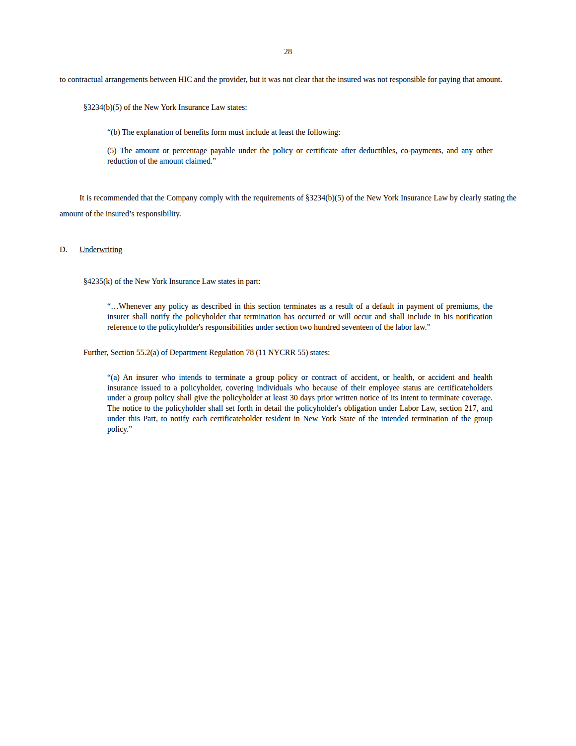28
to contractual arrangements between HIC and the provider, but it was not clear that the insured was not responsible for paying that amount.
§3234(b)(5) of the New York Insurance Law states:
“(b) The explanation of benefits form must include at least the following:
(5) The amount or percentage payable under the policy or certificate after deductibles, co-payments, and any other reduction of the amount claimed.”
It is recommended that the Company comply with the requirements of §3234(b)(5) of the New York Insurance Law by clearly stating the amount of the insured’s responsibility.
D. Underwriting
§4235(k) of the New York Insurance Law states in part:
“…Whenever any policy as described in this section terminates as a result of a default in payment of premiums, the insurer shall notify the policyholder that termination has occurred or will occur and shall include in his notification reference to the policyholder's responsibilities under section two hundred seventeen of the labor law.”
Further, Section 55.2(a) of Department Regulation 78 (11 NYCRR 55) states:
“(a) An insurer who intends to terminate a group policy or contract of accident, or health, or accident and health insurance issued to a policyholder, covering individuals who because of their employee status are certificateholders under a group policy shall give the policyholder at least 30 days prior written notice of its intent to terminate coverage. The notice to the policyholder shall set forth in detail the policyholder's obligation under Labor Law, section 217, and under this Part, to notify each certificateholder resident in New York State of the intended termination of the group policy.”